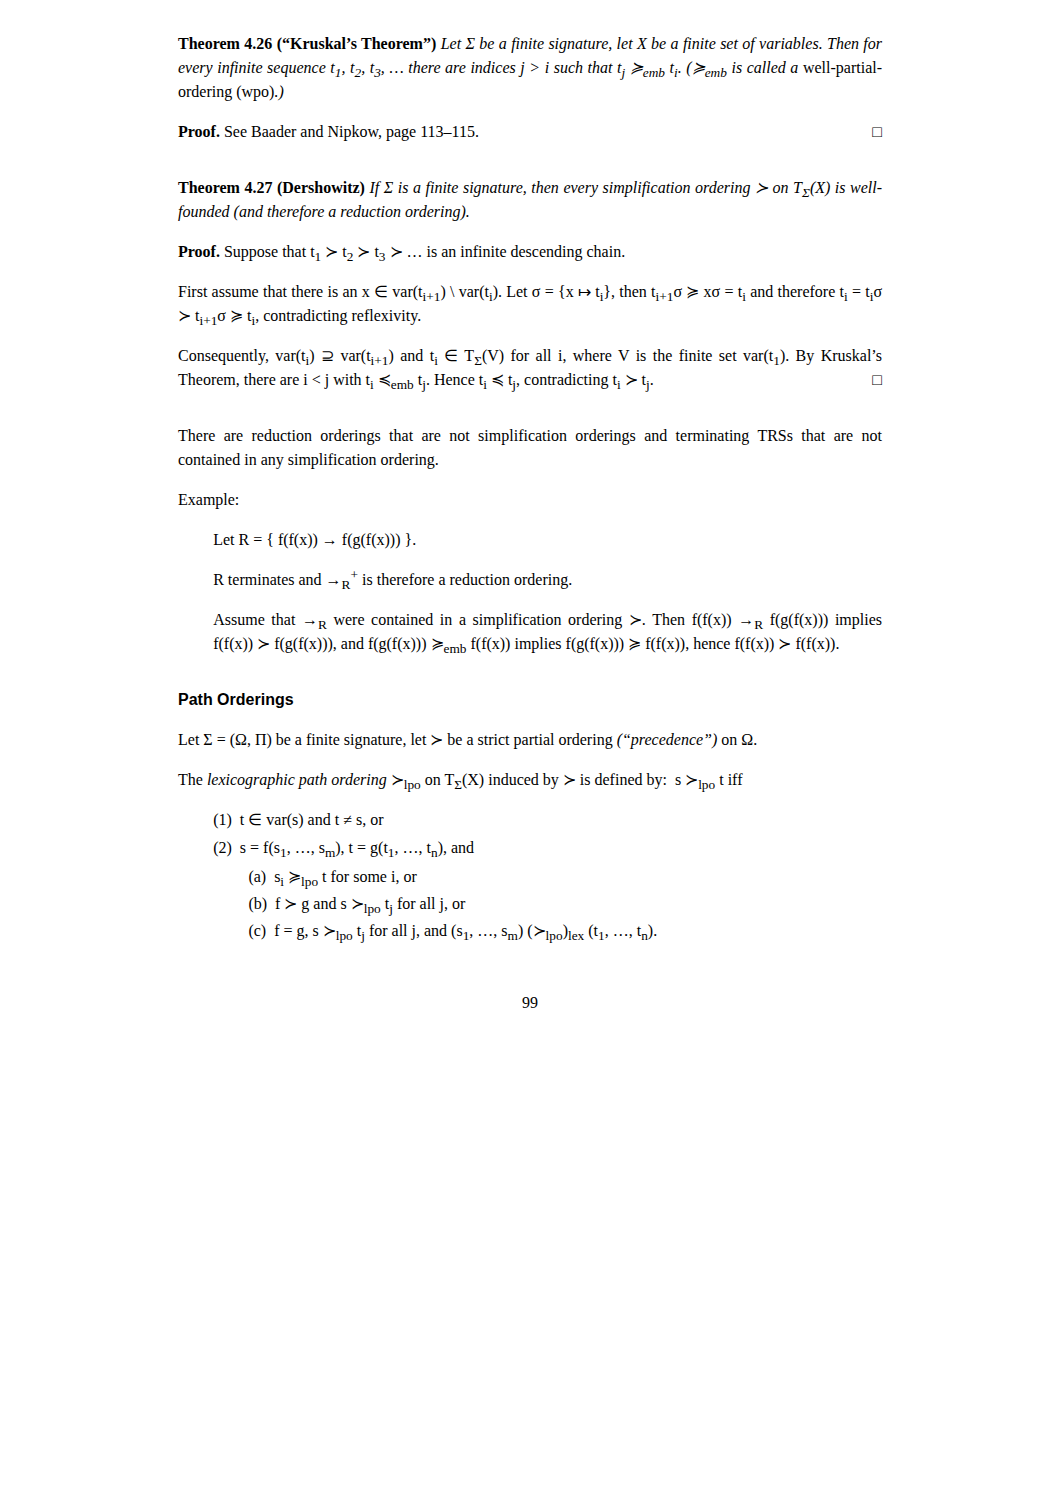Theorem 4.26 (“Kruskal’s Theorem”) Let Σ be a finite signature, let X be a finite set of variables. Then for every infinite sequence t1, t2, t3, … there are indices j > i such that tj ≽emb ti. (≽emb is called a well-partial-ordering (wpo).)
Proof. See Baader and Nipkow, page 113–115. □
Theorem 4.27 (Dershowitz) If Σ is a finite signature, then every simplification ordering ≻ on TΣ(X) is well-founded (and therefore a reduction ordering).
Proof. Suppose that t1 ≻ t2 ≻ t3 ≻ … is an infinite descending chain.
First assume that there is an x ∈ var(ti+1) \ var(ti). Let σ = {x ↦ ti}, then ti+1σ ≽ xσ = ti and therefore ti = tiσ ≻ ti+1σ ≽ ti, contradicting reflexivity.
Consequently, var(ti) ⊇ var(ti+1) and ti ∈ TΣ(V) for all i, where V is the finite set var(t1). By Kruskal’s Theorem, there are i < j with ti ≼emb tj. Hence ti ≼ tj, contradicting ti ≻ tj. □
There are reduction orderings that are not simplification orderings and terminating TRSs that are not contained in any simplification ordering.
Example:
Let R = { f(f(x)) → f(g(f(x))) }.
R terminates and →R+ is therefore a reduction ordering.
Assume that →R were contained in a simplification ordering ≻. Then f(f(x)) →R f(g(f(x))) implies f(f(x)) ≻ f(g(f(x))), and f(g(f(x))) ≽emb f(f(x)) implies f(g(f(x))) ≽ f(f(x)), hence f(f(x)) ≻ f(f(x)).
Path Orderings
Let Σ = (Ω, Π) be a finite signature, let ≻ be a strict partial ordering (“precedence”) on Ω.
The lexicographic path ordering ≻lpo on TΣ(X) induced by ≻ is defined by: s ≻lpo t iff
(1) t ∈ var(s) and t ≠ s, or
(2) s = f(s1, …, sm), t = g(t1, …, tn), and
(a) si ≽lpo t for some i, or
(b) f ≻ g and s ≻lpo tj for all j, or
(c) f = g, s ≻lpo tj for all j, and (s1, …, sm) (≻lpo)lex (t1, …, tn).
99